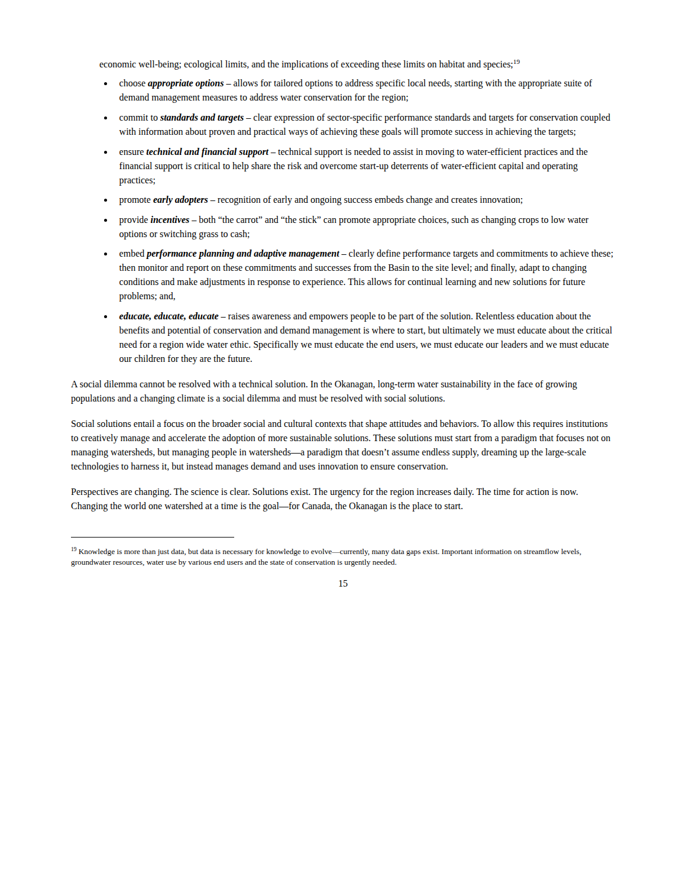economic well-being; ecological limits, and the implications of exceeding these limits on habitat and species;19
choose appropriate options – allows for tailored options to address specific local needs, starting with the appropriate suite of demand management measures to address water conservation for the region;
commit to standards and targets – clear expression of sector-specific performance standards and targets for conservation coupled with information about proven and practical ways of achieving these goals will promote success in achieving the targets;
ensure technical and financial support – technical support is needed to assist in moving to water-efficient practices and the financial support is critical to help share the risk and overcome start-up deterrents of water-efficient capital and operating practices;
promote early adopters – recognition of early and ongoing success embeds change and creates innovation;
provide incentives – both “the carrot” and “the stick” can promote appropriate choices, such as changing crops to low water options or switching grass to cash;
embed performance planning and adaptive management – clearly define performance targets and commitments to achieve these; then monitor and report on these commitments and successes from the Basin to the site level; and finally, adapt to changing conditions and make adjustments in response to experience. This allows for continual learning and new solutions for future problems; and,
educate, educate, educate – raises awareness and empowers people to be part of the solution. Relentless education about the benefits and potential of conservation and demand management is where to start, but ultimately we must educate about the critical need for a region wide water ethic. Specifically we must educate the end users, we must educate our leaders and we must educate our children for they are the future.
A social dilemma cannot be resolved with a technical solution. In the Okanagan, long-term water sustainability in the face of growing populations and a changing climate is a social dilemma and must be resolved with social solutions.
Social solutions entail a focus on the broader social and cultural contexts that shape attitudes and behaviors. To allow this requires institutions to creatively manage and accelerate the adoption of more sustainable solutions. These solutions must start from a paradigm that focuses not on managing watersheds, but managing people in watersheds—a paradigm that doesn’t assume endless supply, dreaming up the large-scale technologies to harness it, but instead manages demand and uses innovation to ensure conservation.
Perspectives are changing. The science is clear. Solutions exist. The urgency for the region increases daily. The time for action is now. Changing the world one watershed at a time is the goal—for Canada, the Okanagan is the place to start.
19 Knowledge is more than just data, but data is necessary for knowledge to evolve—currently, many data gaps exist. Important information on streamflow levels, groundwater resources, water use by various end users and the state of conservation is urgently needed.
15